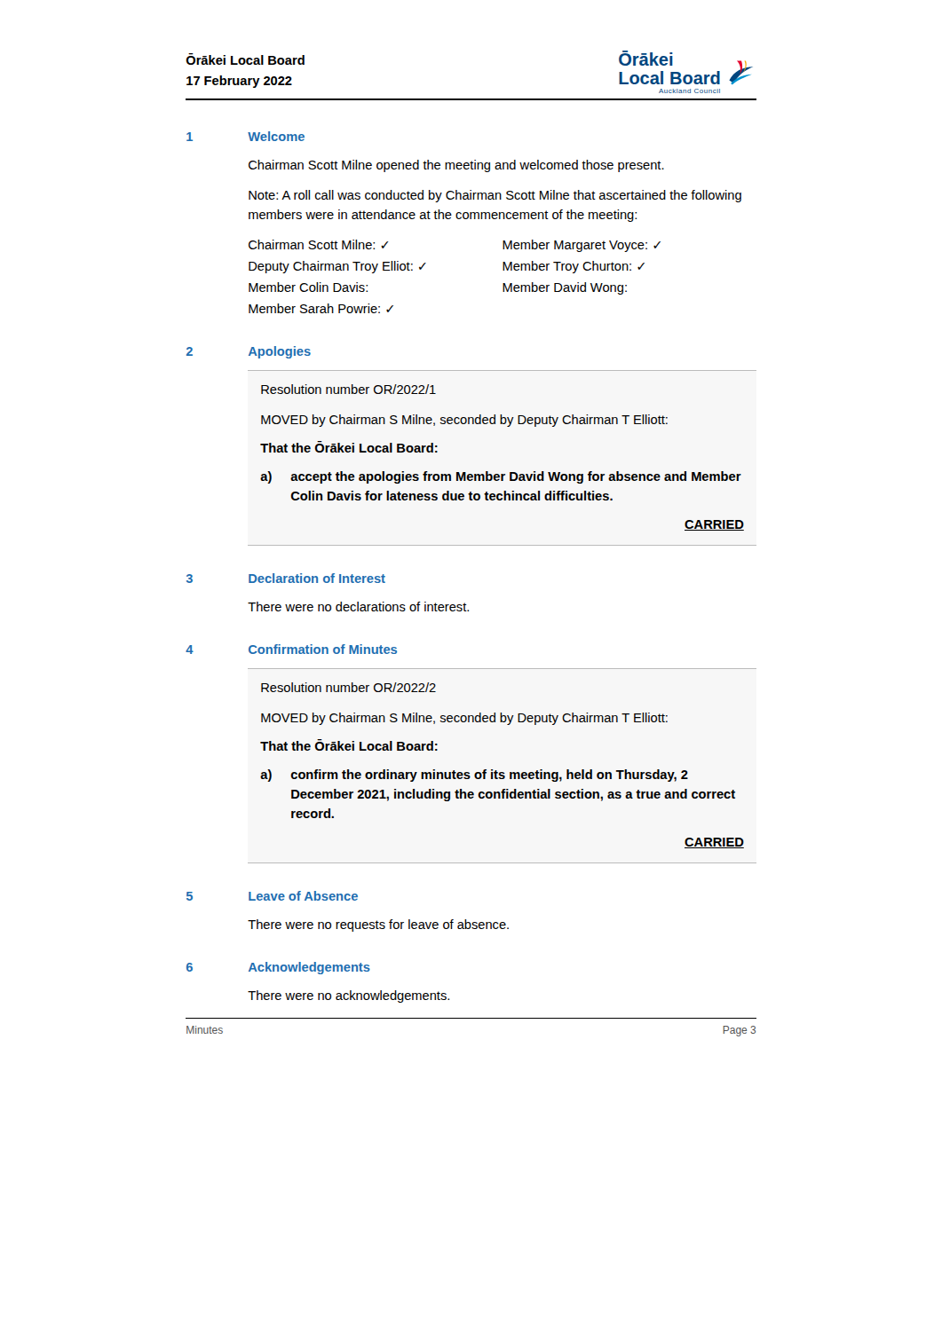Ōrākei Local Board
17 February 2022
Ōrākei
Local Board Auckland Council
1
Welcome
Chairman Scott Milne opened the meeting and welcomed those present.
Note: A roll call was conducted by Chairman Scott Milne that ascertained the following members were in attendance at the commencement of the meeting:
Chairman Scott Milne: ✓
Deputy Chairman Troy Elliot: ✓
Member Colin Davis:
Member Sarah Powrie: ✓
Member Margaret Voyce: ✓
Member Troy Churton: ✓
Member David Wong:
2
Apologies
Resolution number OR/2022/1
MOVED by Chairman S Milne, seconded by Deputy Chairman T Elliott:
That the Ōrākei Local Board:
a)
accept the apologies from Member David Wong for absence and Member Colin Davis for lateness due to techincal difficulties.
CARRIED
3
Declaration of Interest
There were no declarations of interest.
4
Confirmation of Minutes
Resolution number OR/2022/2
MOVED by Chairman S Milne, seconded by Deputy Chairman T Elliott:
That the Ōrākei Local Board:
a)
confirm the ordinary minutes of its meeting, held on Thursday, 2 December 2021, including the confidential section, as a true and correct record.
CARRIED
5
Leave of Absence
There were no requests for leave of absence.
6
Acknowledgements
There were no acknowledgements.
Minutes Page 3